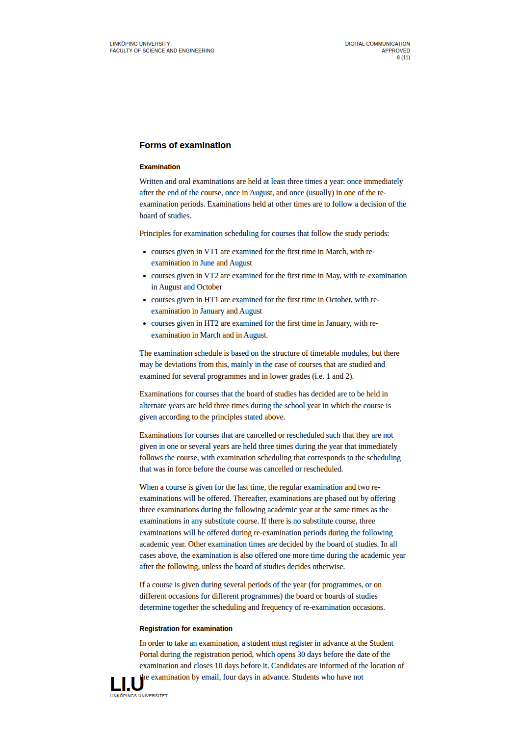LINKÖPING UNIVERSITY
FACULTY OF SCIENCE AND ENGINEERING
DIGITAL COMMUNICATION
APPROVED
8 (11)
Forms of examination
Examination
Written and oral examinations are held at least three times a year: once immediately after the end of the course, once in August, and once (usually) in one of the re-examination periods. Examinations held at other times are to follow a decision of the board of studies.
Principles for examination scheduling for courses that follow the study periods:
courses given in VT1 are examined for the first time in March, with re-examination in June and August
courses given in VT2 are examined for the first time in May, with re-examination in August and October
courses given in HT1 are examined for the first time in October, with re-examination in January and August
courses given in HT2 are examined for the first time in January, with re-examination in March and in August.
The examination schedule is based on the structure of timetable modules, but there may be deviations from this, mainly in the case of courses that are studied and examined for several programmes and in lower grades (i.e. 1 and 2).
Examinations for courses that the board of studies has decided are to be held in alternate years are held three times during the school year in which the course is given according to the principles stated above.
Examinations for courses that are cancelled or rescheduled such that they are not given in one or several years are held three times during the year that immediately follows the course, with examination scheduling that corresponds to the scheduling that was in force before the course was cancelled or rescheduled.
When a course is given for the last time, the regular examination and two re-examinations will be offered. Thereafter, examinations are phased out by offering three examinations during the following academic year at the same times as the examinations in any substitute course. If there is no substitute course, three examinations will be offered during re-examination periods during the following academic year. Other examination times are decided by the board of studies. In all cases above, the examination is also offered one more time during the academic year after the following, unless the board of studies decides otherwise.
If a course is given during several periods of the year (for programmes, or on different occasions for different programmes) the board or boards of studies determine together the scheduling and frequency of re-examination occasions.
Registration for examination
In order to take an examination, a student must register in advance at the Student Portal during the registration period, which opens 30 days before the date of the examination and closes 10 days before it. Candidates are informed of the location of the examination by email, four days in advance. Students who have not
LI. U
LINKÖPINGS UNIVERSITET